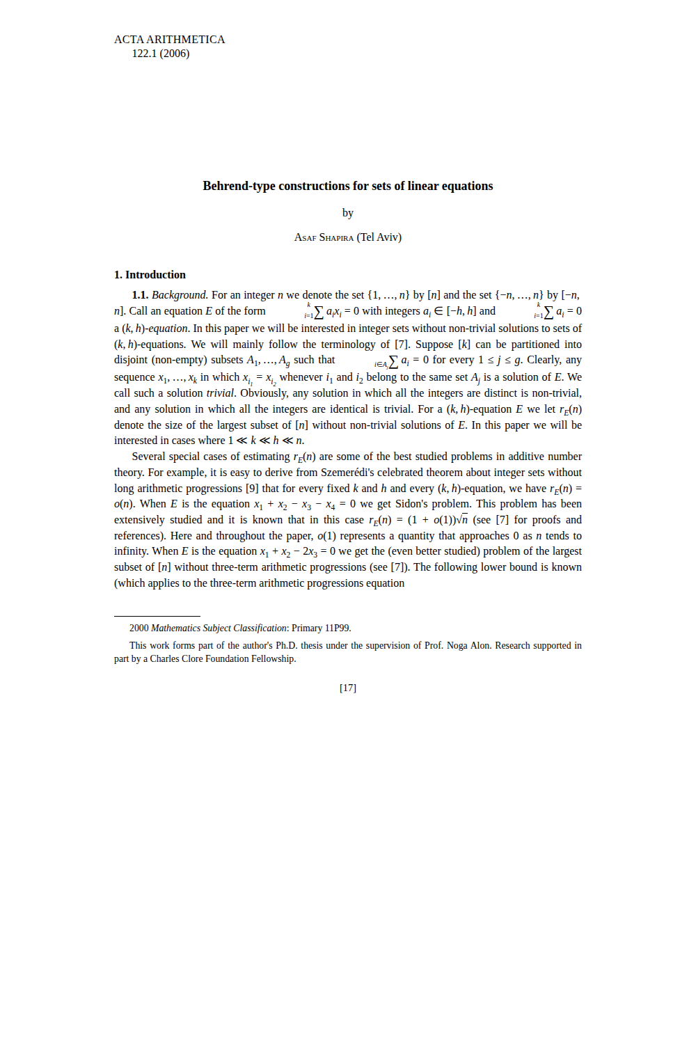ACTA ARITHMETICA
122.1 (2006)
Behrend-type constructions for sets of linear equations
by
Asaf Shapira (Tel Aviv)
1. Introduction
1.1. Background. For an integer n we denote the set {1, …, n} by [n] and the set {−n, …, n} by [−n, n]. Call an equation E of the form ki=1∑ aixi = 0 with integers ai ∈ [−h, h] and ki=1∑ ai = 0 a (k, h)-equation. In this paper we will be interested in integer sets without non-trivial solutions to sets of (k, h)-equations. We will mainly follow the terminology of [7]. Suppose [k] can be partitioned into disjoint (non-empty) subsets A1, …, Ag such that i∈Aj∑ ai = 0 for every 1 ≤ j ≤ g. Clearly, any sequence x1, …, xk in which xi1 = xi2 whenever i1 and i2 belong to the same set Aj is a solution of E. We call such a solution trivial. Obviously, any solution in which all the integers are distinct is non-trivial, and any solution in which all the integers are identical is trivial. For a (k, h)-equation E we let rE(n) denote the size of the largest subset of [n] without non-trivial solutions of E. In this paper we will be interested in cases where 1 ≪ k ≪ h ≪ n.
Several special cases of estimating rE(n) are some of the best studied problems in additive number theory. For example, it is easy to derive from Szemerédi's celebrated theorem about integer sets without long arithmetic progressions [9] that for every fixed k and h and every (k, h)-equation, we have rE(n) = o(n). When E is the equation x1 + x2 − x3 − x4 = 0 we get Sidon's problem. This problem has been extensively studied and it is known that in this case rE(n) = (1 + o(1))√n (see [7] for proofs and references). Here and throughout the paper, o(1) represents a quantity that approaches 0 as n tends to infinity. When E is the equation x1 + x2 − 2x3 = 0 we get the (even better studied) problem of the largest subset of [n] without three-term arithmetic progressions (see [7]). The following lower bound is known (which applies to the three-term arithmetic progressions equation
2000 Mathematics Subject Classification: Primary 11P99.
This work forms part of the author's Ph.D. thesis under the supervision of Prof. Noga Alon. Research supported in part by a Charles Clore Foundation Fellowship.
[17]